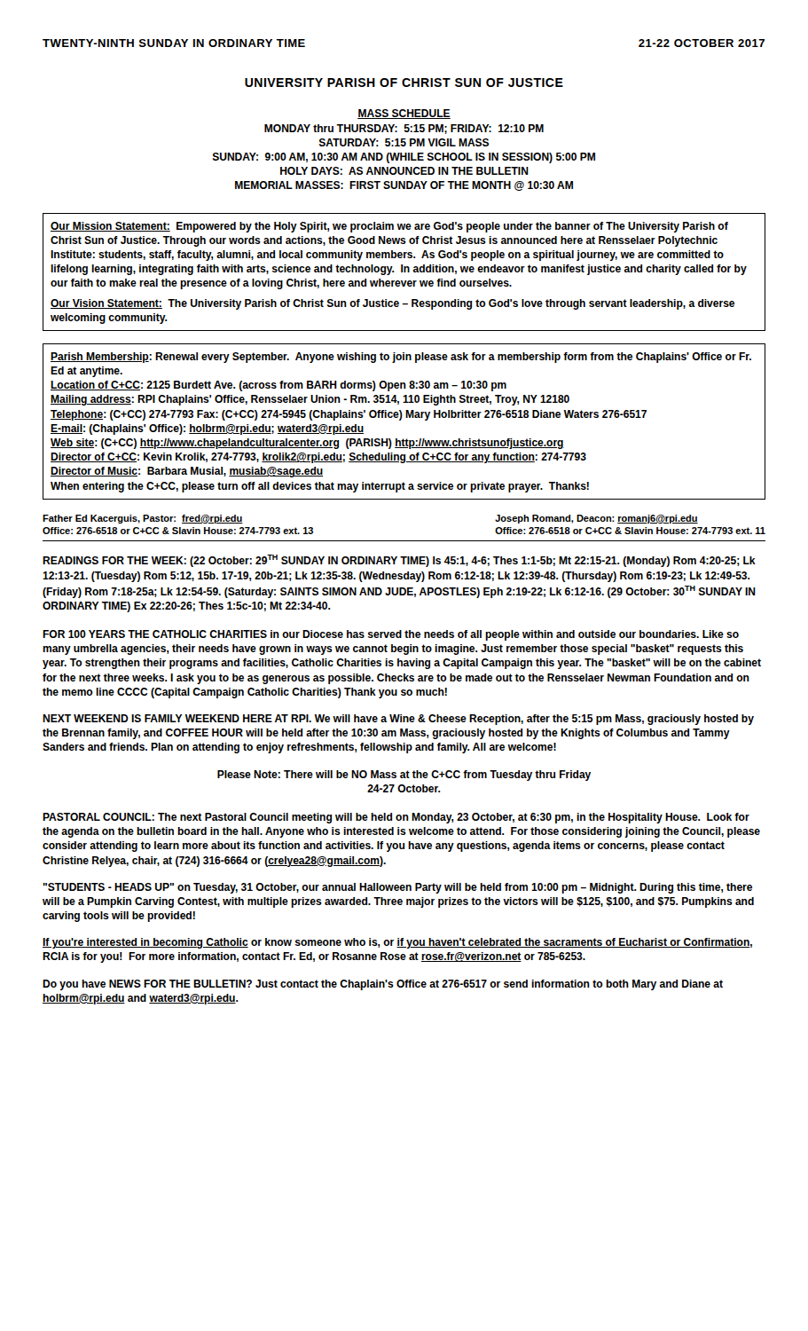TWENTY-NINTH SUNDAY IN ORDINARY TIME 21-22 OCTOBER 2017
UNIVERSITY PARISH OF CHRIST SUN OF JUSTICE
MASS SCHEDULE
MONDAY thru THURSDAY: 5:15 PM; FRIDAY: 12:10 PM
SATURDAY: 5:15 PM VIGIL MASS
SUNDAY: 9:00 AM, 10:30 AM AND (WHILE SCHOOL IS IN SESSION) 5:00 PM
HOLY DAYS: AS ANNOUNCED IN THE BULLETIN
MEMORIAL MASSES: FIRST SUNDAY OF THE MONTH @ 10:30 AM
Our Mission Statement: Empowered by the Holy Spirit, we proclaim we are God's people under the banner of The University Parish of Christ Sun of Justice. Through our words and actions, the Good News of Christ Jesus is announced here at Rensselaer Polytechnic Institute: students, staff, faculty, alumni, and local community members. As God's people on a spiritual journey, we are committed to lifelong learning, integrating faith with arts, science and technology. In addition, we endeavor to manifest justice and charity called for by our faith to make real the presence of a loving Christ, here and wherever we find ourselves.
Our Vision Statement: The University Parish of Christ Sun of Justice – Responding to God's love through servant leadership, a diverse welcoming community.
Parish Membership: Renewal every September. Anyone wishing to join please ask for a membership form from the Chaplains' Office or Fr. Ed at anytime.
Location of C+CC: 2125 Burdett Ave. (across from BARH dorms) Open 8:30 am – 10:30 pm
Mailing address: RPI Chaplains' Office, Rensselaer Union - Rm. 3514, 110 Eighth Street, Troy, NY 12180
Telephone: (C+CC) 274-7793 Fax: (C+CC) 274-5945 (Chaplains' Office) Mary Holbritter 276-6518 Diane Waters 276-6517
E-mail: (Chaplains' Office): holbrm@rpi.edu; waterd3@rpi.edu
Web site: (C+CC) http://www.chapelandculturalcenter.org (PARISH) http://www.christsunofjustice.org
Director of C+CC: Kevin Krolik, 274-7793, krolik2@rpi.edu; Scheduling of C+CC for any function: 274-7793
Director of Music: Barbara Musial, musiab@sage.edu
When entering the C+CC, please turn off all devices that may interrupt a service or private prayer. Thanks!
Father Ed Kacerguis, Pastor: fred@rpi.edu
Office: 276-6518 or C+CC & Slavin House: 274-7793 ext. 13
Joseph Romand, Deacon: romanj6@rpi.edu
Office: 276-6518 or C+CC & Slavin House: 274-7793 ext. 11
READINGS FOR THE WEEK: (22 October: 29TH SUNDAY IN ORDINARY TIME) Is 45:1, 4-6; Thes 1:1-5b; Mt 22:15-21. (Monday) Rom 4:20-25; Lk 12:13-21. (Tuesday) Rom 5:12, 15b. 17-19, 20b-21; Lk 12:35-38. (Wednesday) Rom 6:12-18; Lk 12:39-48. (Thursday) Rom 6:19-23; Lk 12:49-53. (Friday) Rom 7:18-25a; Lk 12:54-59. (Saturday: SAINTS SIMON AND JUDE, APOSTLES) Eph 2:19-22; Lk 6:12-16. (29 October: 30TH SUNDAY IN ORDINARY TIME) Ex 22:20-26; Thes 1:5c-10; Mt 22:34-40.
FOR 100 YEARS THE CATHOLIC CHARITIES in our Diocese has served the needs of all people within and outside our boundaries. Like so many umbrella agencies, their needs have grown in ways we cannot begin to imagine. Just remember those special "basket" requests this year. To strengthen their programs and facilities, Catholic Charities is having a Capital Campaign this year. The "basket" will be on the cabinet for the next three weeks. I ask you to be as generous as possible. Checks are to be made out to the Rensselaer Newman Foundation and on the memo line CCCC (Capital Campaign Catholic Charities) Thank you so much!
NEXT WEEKEND IS FAMILY WEEKEND HERE AT RPI. We will have a Wine & Cheese Reception, after the 5:15 pm Mass, graciously hosted by the Brennan family, and COFFEE HOUR will be held after the 10:30 am Mass, graciously hosted by the Knights of Columbus and Tammy Sanders and friends. Plan on attending to enjoy refreshments, fellowship and family. All are welcome!
Please Note: There will be NO Mass at the C+CC from Tuesday thru Friday
24-27 October.
PASTORAL COUNCIL: The next Pastoral Council meeting will be held on Monday, 23 October, at 6:30 pm, in the Hospitality House. Look for the agenda on the bulletin board in the hall. Anyone who is interested is welcome to attend. For those considering joining the Council, please consider attending to learn more about its function and activities. If you have any questions, agenda items or concerns, please contact Christine Relyea, chair, at (724) 316-6664 or (crelyea28@gmail.com).
"STUDENTS - HEADS UP" on Tuesday, 31 October, our annual Halloween Party will be held from 10:00 pm – Midnight. During this time, there will be a Pumpkin Carving Contest, with multiple prizes awarded. Three major prizes to the victors will be $125, $100, and $75. Pumpkins and carving tools will be provided!
If you're interested in becoming Catholic or know someone who is, or if you haven't celebrated the sacraments of Eucharist or Confirmation, RCIA is for you! For more information, contact Fr. Ed, or Rosanne Rose at rose.fr@verizon.net or 785-6253.
Do you have NEWS FOR THE BULLETIN? Just contact the Chaplain's Office at 276-6517 or send information to both Mary and Diane at holbrm@rpi.edu and waterd3@rpi.edu.